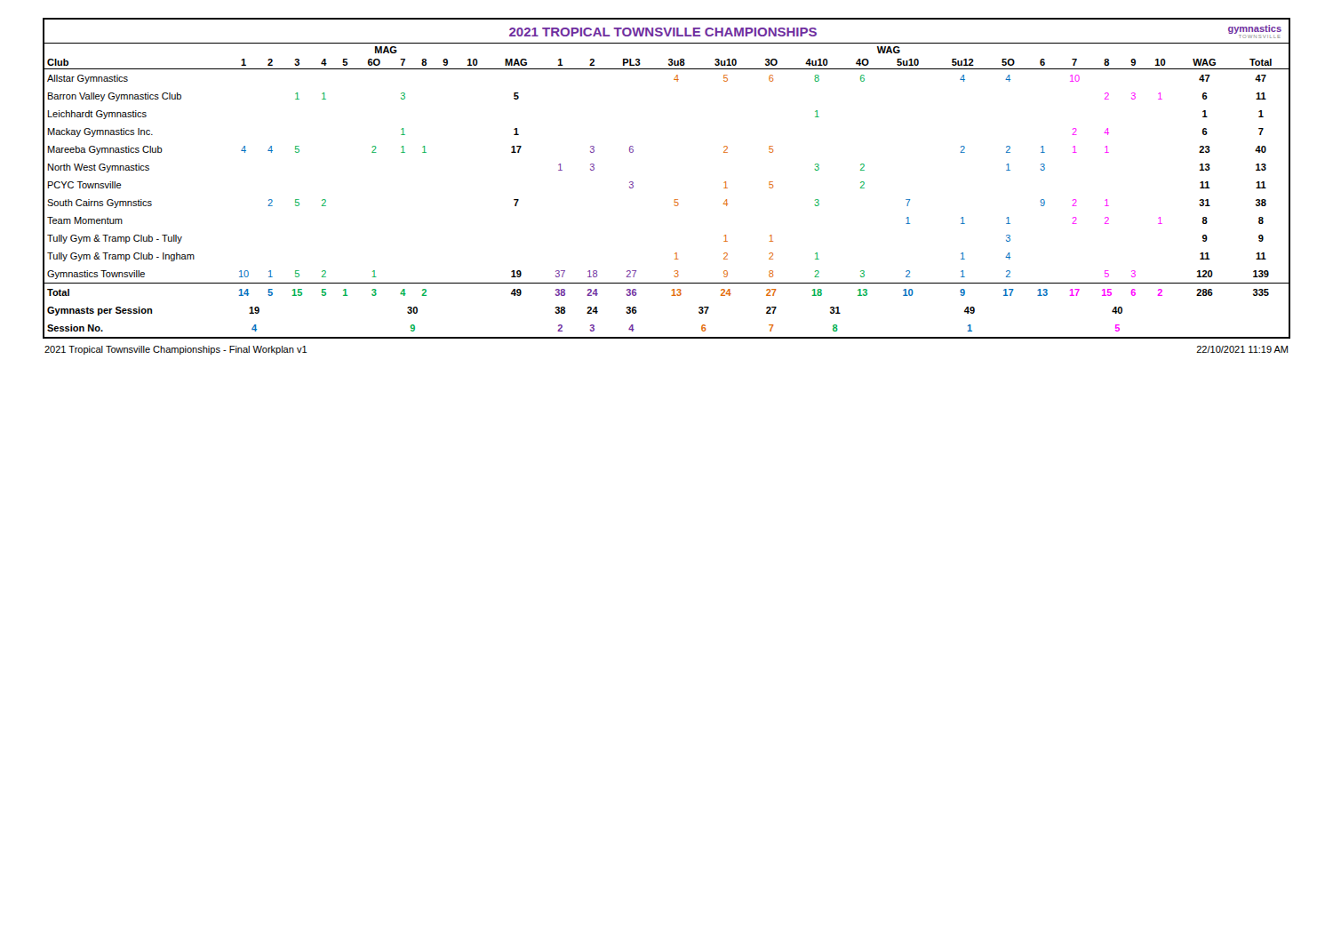2021 TROPICAL TOWNSVILLE CHAMPIONSHIPS
gymnasticsTOWNSVILLE
| | MAG | WAG | |
| --- | --- | --- | --- |
| Club | 1 | 2 | 3 | 4 | 5 | 6O | 7 | 8 | 9 | 10 | MAG | 1 | 2 | PL3 | 3u8 | 3u10 | 3O | 4u10 | 4O | 5u10 | 5u12 | 5O | 6 | 7 | 8 | 9 | 10 | WAG | Total |
| Allstar Gymnastics | | | | | | | | | | | | | | | 4 | 5 | 6 | 8 | 6 | | 4 | 4 | | 10 | | | | 47 | 47 |
| Barron Valley Gymnastics Club | | | 1 | 1 | | | 3 | | | | 5 | | | | | | | | | | | | | | 2 | 3 | 1 | 6 | 11 |
| Leichhardt Gymnastics | | | | | | | | | | | | | | | | | | 1 | | | | | | | | | | 1 | 1 |
| Mackay Gymnastics Inc. | | | | | | | 1 | | | | 1 | | | | | | | | | | | | | 2 | 4 | | | 6 | 7 |
| Mareeba Gymnastics Club | 4 | 4 | 5 | | | 2 | 1 | 1 | | | 17 | | 3 | 6 | | 2 | 5 | | | | 2 | 2 | 1 | 1 | 1 | | | 23 | 40 |
| North West Gymnastics | | | | | | | | | | | | 1 | 3 | | | | | 3 | 2 | | | 1 | 3 | | | | | 13 | 13 |
| PCYC Townsville | | | | | | | | | | | | | | 3 | | 1 | 5 | | 2 | | | | | | | | | 11 | 11 |
| South Cairns Gymnstics | | 2 | 5 | 2 | | | | | | | 7 | | | | 5 | 4 | | 3 | | 7 | | | 9 | 2 | 1 | | | 31 | 38 |
| Team Momentum | | | | | | | | | | | | | | | | | | | | 1 | 1 | 1 | | 2 | 2 | | 1 | 8 | 8 |
| Tully Gym & Tramp Club - Tully | | | | | | | | | | | | | | | | 1 | 1 | | | | | 3 | | | | | | 9 | 9 |
| Tully Gym & Tramp Club - Ingham | | | | | | | | | | | | | | | 1 | 2 | 2 | 1 | | | 1 | 4 | | | | | | 11 | 11 |
| Gymnastics Townsville | 10 | 1 | 5 | 2 | | 1 | | | | | 19 | 37 | 18 | 27 | 3 | 9 | 8 | 2 | 3 | 2 | 1 | 2 | | | 5 | 3 | | 120 | 139 |
| Total | 14 | 5 | 15 | 5 | 1 | 3 | 4 | 2 | | | 49 | 38 | 24 | 36 | 13 | 24 | 27 | 18 | 13 | 10 | 9 | 17 | 13 | 17 | 15 | 6 | 2 | 286 | 335 |
| Gymnasts per Session | 19 | 30 | 38 | 24 | 36 | 37 | 27 | 31 | 49 | 40 | | |
| Session No. | 4 | 9 | 2 | 3 | 4 | 6 | 7 | 8 | 1 | 5 | | |
2021 Tropical Townsville Championships - Final Workplan v1
22/10/2021 11:19 AM